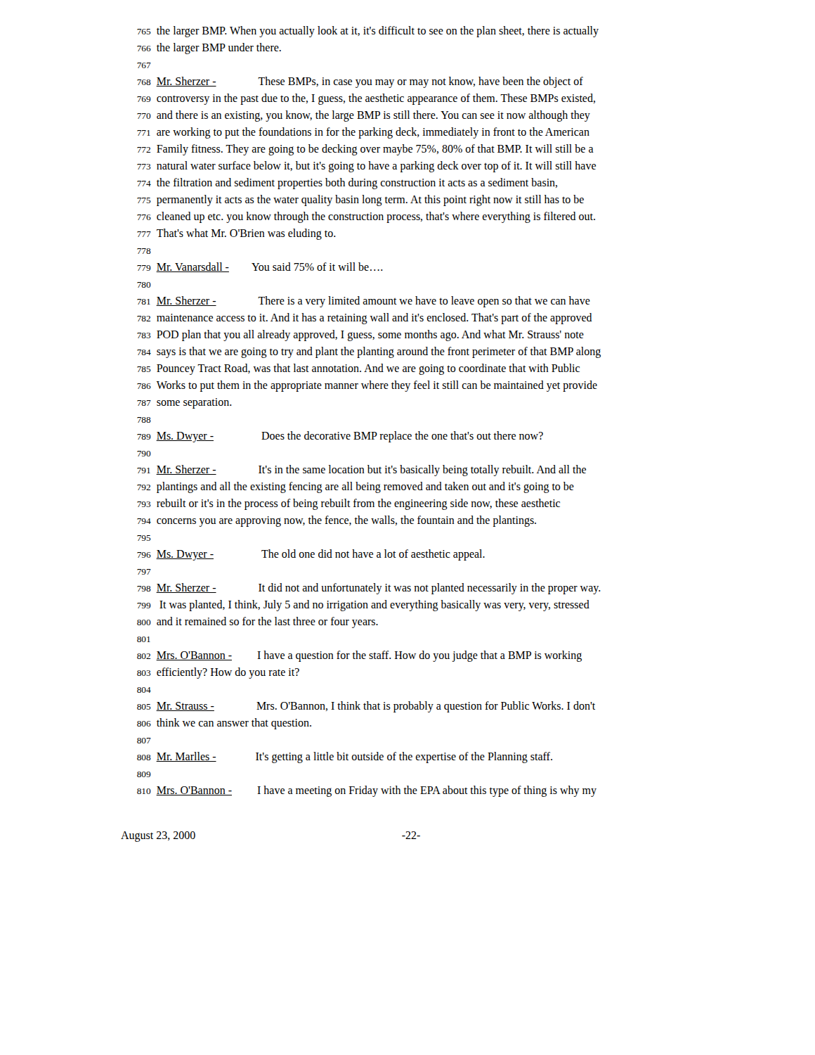765 the larger BMP. When you actually look at it, it's difficult to see on the plan sheet, there is actually
766 the larger BMP under there.
767
768 Mr. Sherzer - These BMPs, in case you may or may not know, have been the object of
769 controversy in the past due to the, I guess, the aesthetic appearance of them. These BMPs existed,
770 and there is an existing, you know, the large BMP is still there. You can see it now although they
771 are working to put the foundations in for the parking deck, immediately in front to the American
772 Family fitness. They are going to be decking over maybe 75%, 80% of that BMP. It will still be a
773 natural water surface below it, but it's going to have a parking deck over top of it. It will still have
774 the filtration and sediment properties both during construction it acts as a sediment basin,
775 permanently it acts as the water quality basin long term. At this point right now it still has to be
776 cleaned up etc. you know through the construction process, that's where everything is filtered out.
777 That's what Mr. O'Brien was eluding to.
778
779 Mr. Vanarsdall - You said 75% of it will be….
780
781 Mr. Sherzer - There is a very limited amount we have to leave open so that we can have
782 maintenance access to it. And it has a retaining wall and it's enclosed. That's part of the approved
783 POD plan that you all already approved, I guess, some months ago. And what Mr. Strauss' note
784 says is that we are going to try and plant the planting around the front perimeter of that BMP along
785 Pouncey Tract Road, was that last annotation. And we are going to coordinate that with Public
786 Works to put them in the appropriate manner where they feel it still can be maintained yet provide
787 some separation.
788
789 Ms. Dwyer - Does the decorative BMP replace the one that's out there now?
790
791 Mr. Sherzer - It's in the same location but it's basically being totally rebuilt. And all the
792 plantings and all the existing fencing are all being removed and taken out and it's going to be
793 rebuilt or it's in the process of being rebuilt from the engineering side now, these aesthetic
794 concerns you are approving now, the fence, the walls, the fountain and the plantings.
795
796 Ms. Dwyer - The old one did not have a lot of aesthetic appeal.
797
798 Mr. Sherzer - It did not and unfortunately it was not planted necessarily in the proper way.
799 It was planted, I think, July 5 and no irrigation and everything basically was very, very, stressed
800 and it remained so for the last three or four years.
801
802 Mrs. O'Bannon - I have a question for the staff. How do you judge that a BMP is working
803 efficiently? How do you rate it?
804
805 Mr. Strauss - Mrs. O'Bannon, I think that is probably a question for Public Works. I don't
806 think we can answer that question.
807
808 Mr. Marlles - It's getting a little bit outside of the expertise of the Planning staff.
809
810 Mrs. O'Bannon - I have a meeting on Friday with the EPA about this type of thing is why my
August 23, 2000
-22-